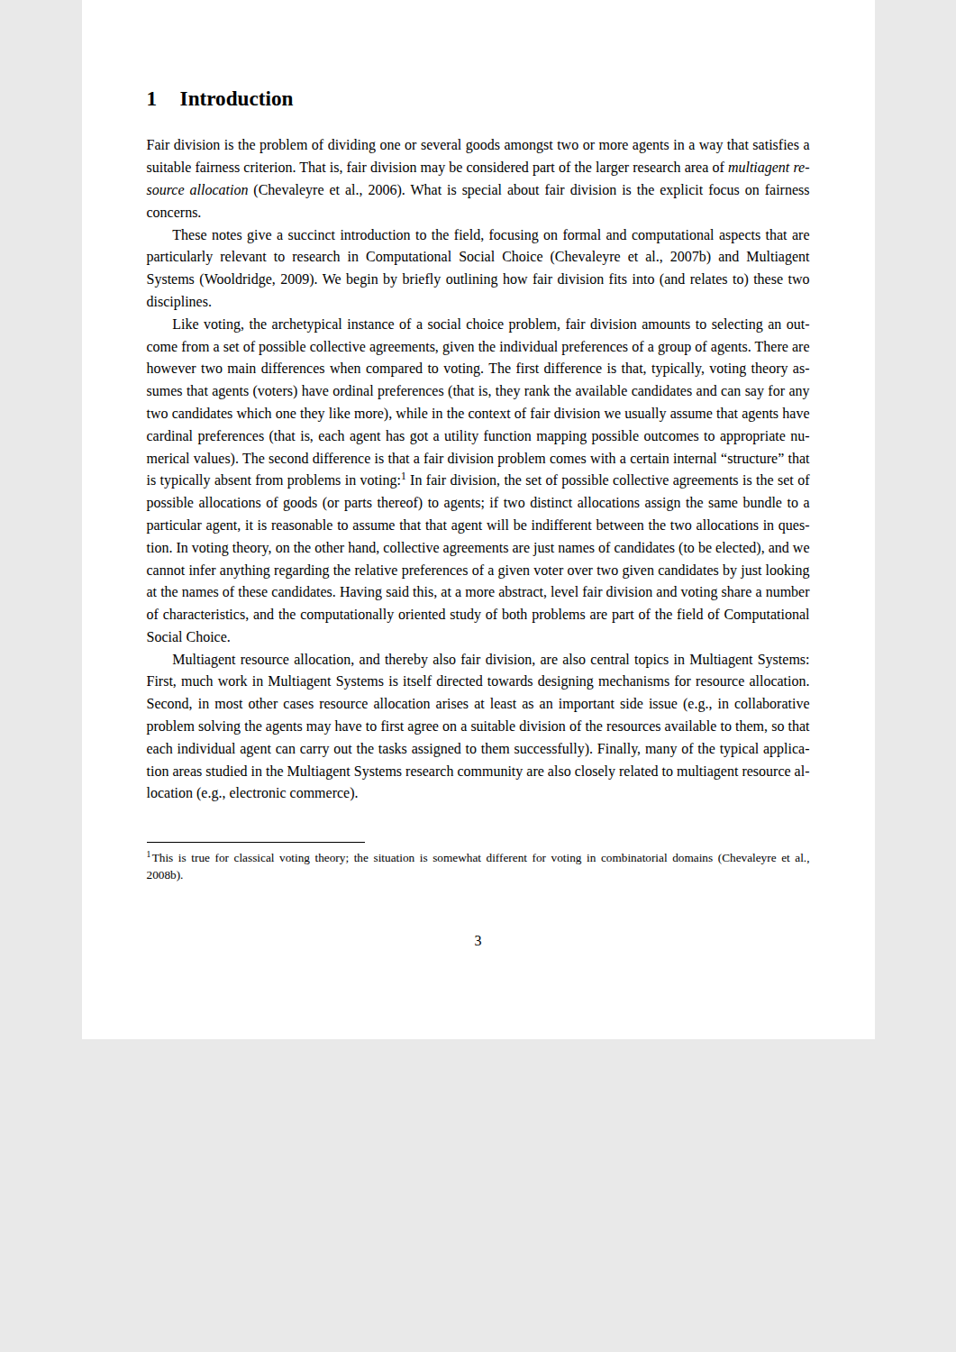1 Introduction
Fair division is the problem of dividing one or several goods amongst two or more agents in a way that satisfies a suitable fairness criterion. That is, fair division may be considered part of the larger research area of multiagent resource allocation (Chevaleyre et al., 2006). What is special about fair division is the explicit focus on fairness concerns.
These notes give a succinct introduction to the field, focusing on formal and computational aspects that are particularly relevant to research in Computational Social Choice (Chevaleyre et al., 2007b) and Multiagent Systems (Wooldridge, 2009). We begin by briefly outlining how fair division fits into (and relates to) these two disciplines.
Like voting, the archetypical instance of a social choice problem, fair division amounts to selecting an outcome from a set of possible collective agreements, given the individual preferences of a group of agents. There are however two main differences when compared to voting. The first difference is that, typically, voting theory assumes that agents (voters) have ordinal preferences (that is, they rank the available candidates and can say for any two candidates which one they like more), while in the context of fair division we usually assume that agents have cardinal preferences (that is, each agent has got a utility function mapping possible outcomes to appropriate numerical values). The second difference is that a fair division problem comes with a certain internal “structure” that is typically absent from problems in voting:1 In fair division, the set of possible collective agreements is the set of possible allocations of goods (or parts thereof) to agents; if two distinct allocations assign the same bundle to a particular agent, it is reasonable to assume that that agent will be indifferent between the two allocations in question. In voting theory, on the other hand, collective agreements are just names of candidates (to be elected), and we cannot infer anything regarding the relative preferences of a given voter over two given candidates by just looking at the names of these candidates. Having said this, at a more abstract, level fair division and voting share a number of characteristics, and the computationally oriented study of both problems are part of the field of Computational Social Choice.
Multiagent resource allocation, and thereby also fair division, are also central topics in Multiagent Systems: First, much work in Multiagent Systems is itself directed towards designing mechanisms for resource allocation. Second, in most other cases resource allocation arises at least as an important side issue (e.g., in collaborative problem solving the agents may have to first agree on a suitable division of the resources available to them, so that each individual agent can carry out the tasks assigned to them successfully). Finally, many of the typical application areas studied in the Multiagent Systems research community are also closely related to multiagent resource allocation (e.g., electronic commerce).
1This is true for classical voting theory; the situation is somewhat different for voting in combinatorial domains (Chevaleyre et al., 2008b).
3